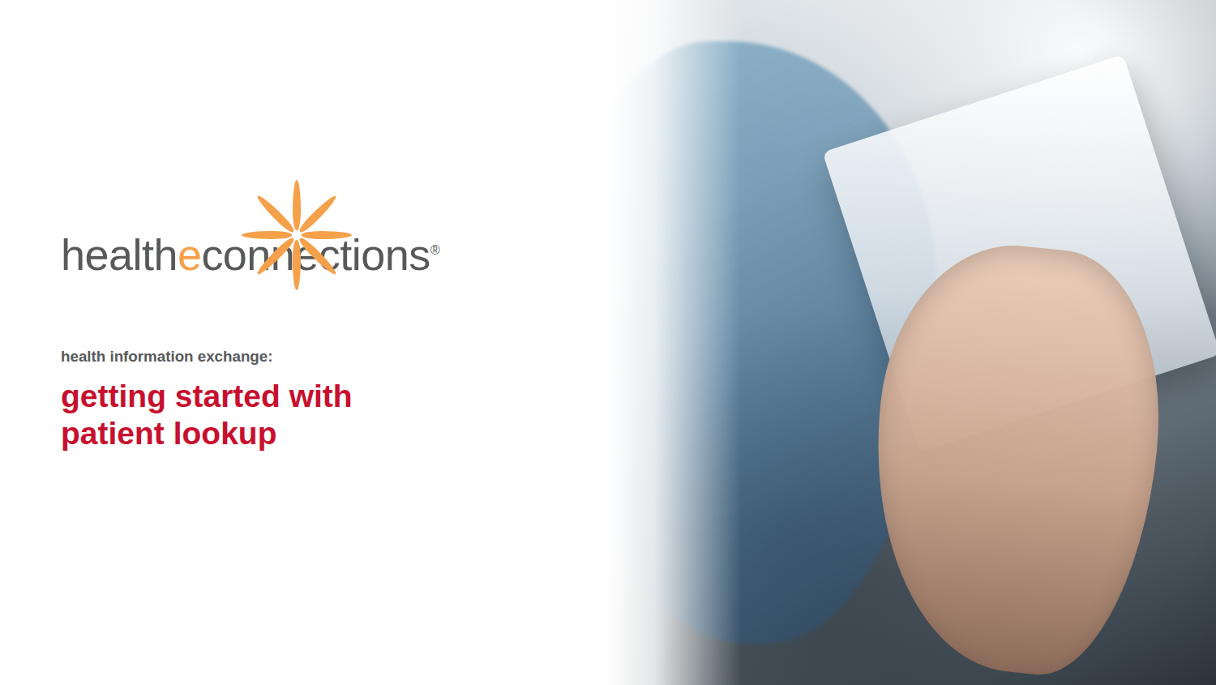healtheconnections®
health information exchange:
getting started with
patient lookup